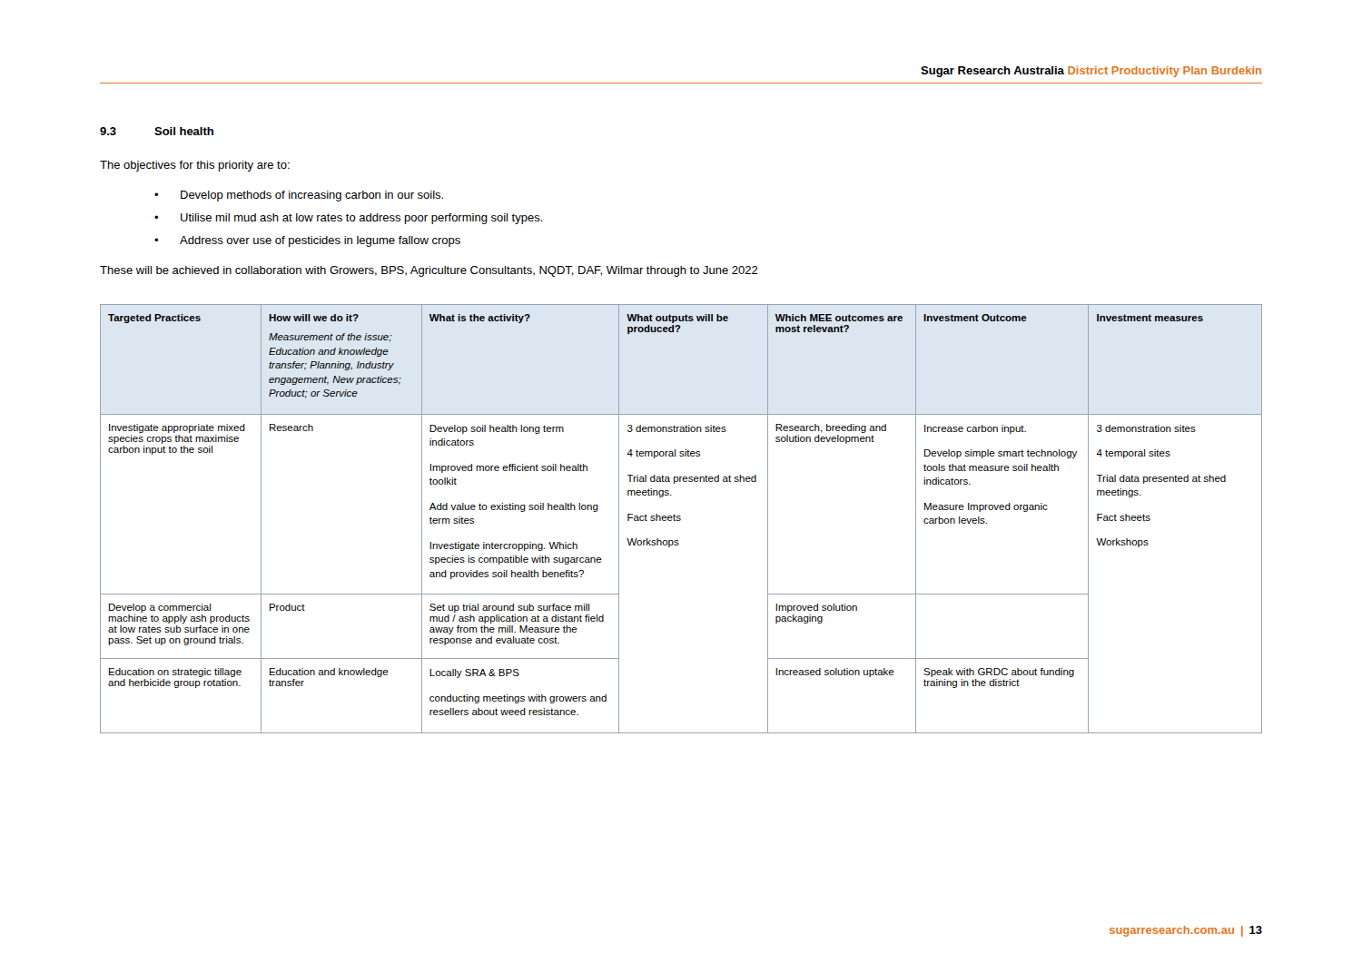Sugar Research Australia District Productivity Plan Burdekin
9.3 Soil health
The objectives for this priority are to:
Develop methods of increasing carbon in our soils.
Utilise mil mud ash at low rates to address poor performing soil types.
Address over use of pesticides in legume fallow crops
These will be achieved in collaboration with Growers, BPS, Agriculture Consultants, NQDT, DAF, Wilmar through to June 2022
| Targeted Practices | How will we do it? Measurement of the issue; Education and knowledge transfer; Planning, Industry engagement, New practices; Product; or Service | What is the activity? | What outputs will be produced? | Which MEE outcomes are most relevant? | Investment Outcome | Investment measures |
| --- | --- | --- | --- | --- | --- | --- |
| Investigate appropriate mixed species crops that maximise carbon input to the soil | Research | Develop soil health long term indicators Improved more efficient soil health toolkit Add value to existing soil health long term sites Investigate intercropping. Which species is compatible with sugarcane and provides soil health benefits? | 3 demonstration sites 4 temporal sites Trial data presented at shed meetings. Fact sheets Workshops | Research, breeding and solution development | Increase carbon input. Develop simple smart technology tools that measure soil health indicators. Measure Improved organic carbon levels. | 3 demonstration sites 4 temporal sites Trial data presented at shed meetings. Fact sheets Workshops |
| Develop a commercial machine to apply ash products at low rates sub surface in one pass. Set up on ground trials. | Product | Set up trial around sub surface mill mud / ash application at a distant field away from the mill. Measure the response and evaluate cost. | Improved solution packaging | |
| Education on strategic tillage and herbicide group rotation. | Education and knowledge transfer | Locally SRA & BPS conducting meetings with growers and resellers about weed resistance. | Increased solution uptake | Speak with GRDC about funding training in the district |
sugarresearch.com.au|13